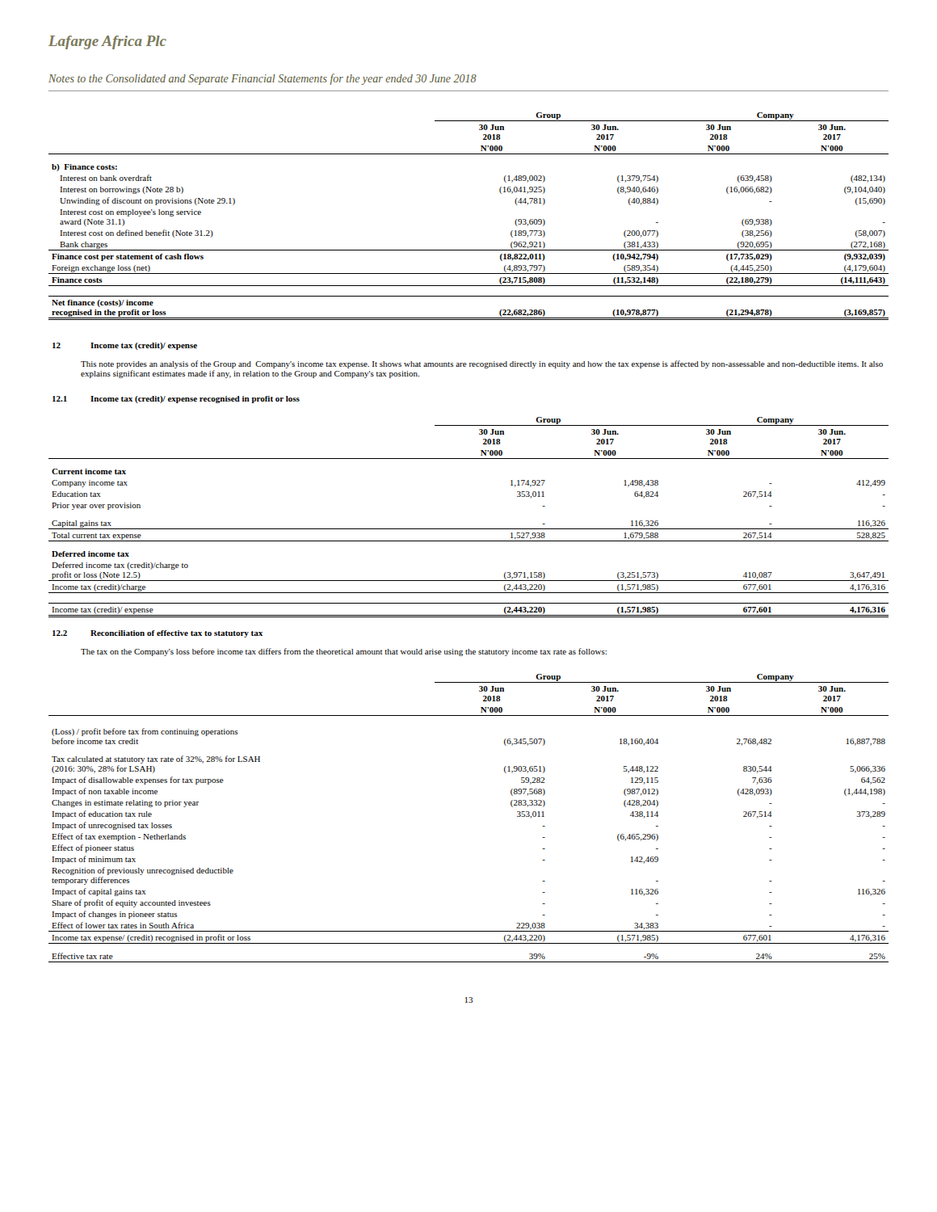Lafarge Africa Plc
Notes to the Consolidated and Separate Financial Statements for the year ended 30 June 2018
| | Group | Company |
| | 30 Jun 2018 | 30 Jun. 2017 | 30 Jun 2018 | 30 Jun. 2017 |
| | N'000 | N'000 | N'000 | N'000 |
| b) Finance costs: | | | | |
| Interest on bank overdraft | (1,489,002) | (1,379,754) | (639,458) | (482,134) |
| Interest on borrowings (Note 28 b) | (16,041,925) | (8,940,646) | (16,066,682) | (9,104,040) |
| Unwinding of discount on provisions (Note 29.1) | (44,781) | (40,884) | - | (15,690) |
| Interest cost on employee's long service award (Note 31.1) | (93,609) | - | (69,938) | - |
| Interest cost on defined benefit (Note 31.2) | (189,773) | (200,077) | (38,256) | (58,007) |
| Bank charges | (962,921) | (381,433) | (920,695) | (272,168) |
| Finance cost per statement of cash flows | (18,822,011) | (10,942,794) | (17,735,029) | (9,932,039) |
| Foreign exchange loss (net) | (4,893,797) | (589,354) | (4,445,250) | (4,179,604) |
| Finance costs | (23,715,808) | (11,532,148) | (22,180,279) | (14,111,643) |
| Net finance (costs)/ income recognised in the profit or loss | (22,682,286) | (10,978,877) | (21,294,878) | (3,169,857) |
| 12 | Income tax (credit)/ expense |
This note provides an analysis of the Group and Company's income tax expense. It shows what amounts are recognised directly in equity and how the tax expense is affected by non-assessable and non-deductible items. It also explains significant estimates made if any, in relation to the Group and Company's tax position.
| 12.1 | Income tax (credit)/ expense recognised in profit or loss |
| | Group | Company |
| | 30 Jun 2018 | 30 Jun. 2017 | 30 Jun 2018 | 30 Jun. 2017 |
| | N'000 | N'000 | N'000 | N'000 |
| Current income tax | | | | |
| Company income tax | 1,174,927 | 1,498,438 | - | 412,499 |
| Education tax | 353,011 | 64,824 | 267,514 | - |
| Prior year over provision | - | | - | - |
| Capital gains tax | - | 116,326 | - | 116,326 |
| Total current tax expense | 1,527,938 | 1,679,588 | 267,514 | 528,825 |
| Deferred income tax | | | | |
| Deferred income tax (credit)/charge to profit or loss (Note 12.5) | (3,971,158) | (3,251,573) | 410,087 | 3,647,491 |
| Income tax (credit)/charge | (2,443,220) | (1,571,985) | 677,601 | 4,176,316 |
| Income tax (credit)/ expense | (2,443,220) | (1,571,985) | 677,601 | 4,176,316 |
| 12.2 | Reconciliation of effective tax to statutory tax |
The tax on the Company's loss before income tax differs from the theoretical amount that would arise using the statutory income tax rate as follows:
| | Group | Company |
| | 30 Jun 2018 | 30 Jun. 2017 | 30 Jun 2018 | 30 Jun. 2017 |
| | N'000 | N'000 | N'000 | N'000 |
| (Loss) / profit before tax from continuing operations before income tax credit | (6,345,507) | 18,160,404 | 2,768,482 | 16,887,788 |
| Tax calculated at statutory tax rate of 32%, 28% for LSAH (2016: 30%, 28% for LSAH) | (1,903,651) | 5,448,122 | 830,544 | 5,066,336 |
| Impact of disallowable expenses for tax purpose | 59,282 | 129,115 | 7,636 | 64,562 |
| Impact of non taxable income | (897,568) | (987,012) | (428,093) | (1,444,198) |
| Changes in estimate relating to prior year | (283,332) | (428,204) | - | - |
| Impact of education tax rule | 353,011 | 438,114 | 267,514 | 373,289 |
| Impact of unrecognised tax losses | - | - | - | - |
| Effect of tax exemption - Netherlands | - | (6,465,296) | - | - |
| Effect of pioneer status | - | - | - | - |
| Impact of minimum tax | - | 142,469 | - | - |
| Recognition of previously unrecognised deductible temporary differences | - | - | - | - |
| Impact of capital gains tax | - | 116,326 | - | 116,326 |
| Share of profit of equity accounted investees | - | - | - | - |
| Impact of changes in pioneer status | - | - | - | - |
| Effect of lower tax rates in South Africa | 229,038 | 34,383 | - | - |
| Income tax expense/ (credit) recognised in profit or loss | (2,443,220) | (1,571,985) | 677,601 | 4,176,316 |
| Effective tax rate | 39% | -9% | 24% | 25% |
13